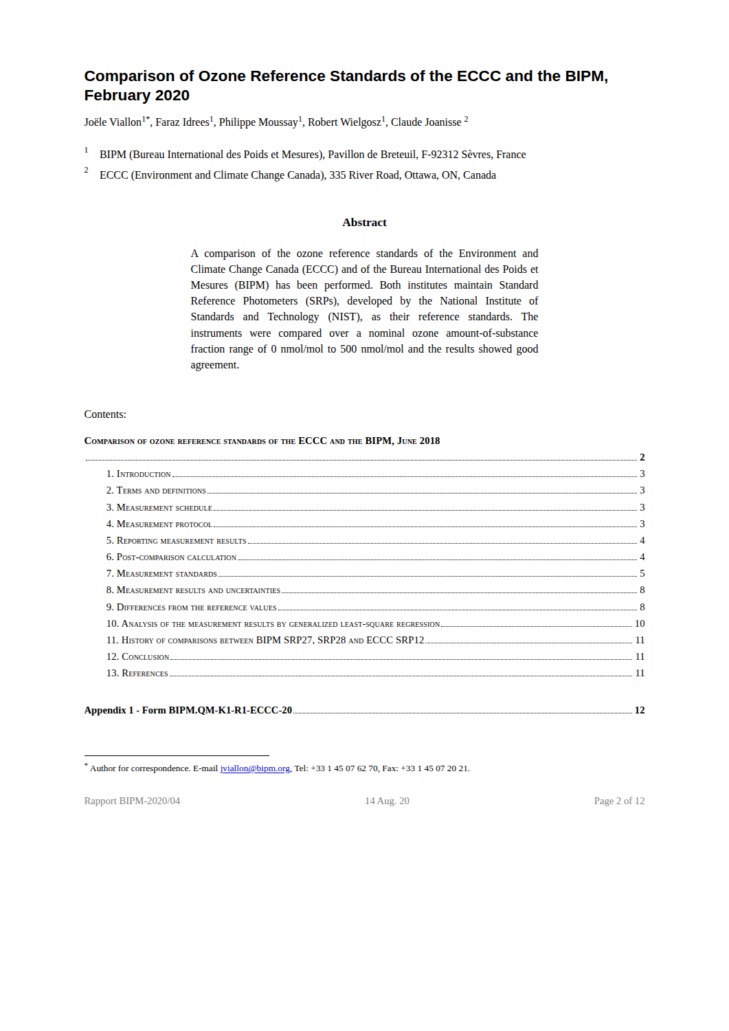Comparison of Ozone Reference Standards of the ECCC and the BIPM, February 2020
Joële Viallon1*, Faraz Idrees1, Philippe Moussay1, Robert Wielgosz1, Claude Joanisse 2
1 BIPM (Bureau International des Poids et Mesures), Pavillon de Breteuil, F-92312 Sèvres, France
2 ECCC (Environment and Climate Change Canada), 335 River Road, Ottawa, ON, Canada
Abstract
A comparison of the ozone reference standards of the Environment and Climate Change Canada (ECCC) and of the Bureau International des Poids et Mesures (BIPM) has been performed. Both institutes maintain Standard Reference Photometers (SRPs), developed by the National Institute of Standards and Technology (NIST), as their reference standards. The instruments were compared over a nominal ozone amount-of-substance fraction range of 0 nmol/mol to 500 nmol/mol and the results showed good agreement.
Contents:
Comparison of ozone reference standards of the ECCC and the BIPM, June 2018
2
1. Introduction 3
2. Terms and definitions 3
3. Measurement schedule 3
4. Measurement protocol 3
5. Reporting measurement results 4
6. Post-comparison calculation 4
7. Measurement standards 5
8. Measurement results and uncertainties 8
9. Differences from the reference values 8
10. Analysis of the measurement results by generalized least-square regression 10
11. History of comparisons between BIPM SRP27, SRP28 and ECCC SRP12 11
12. Conclusion 11
13. References 11
Appendix 1 - Form BIPM.QM-K1-R1-ECCC-20 12
* Author for correspondence. E-mail jviallon@bipm.org, Tel: +33 1 45 07 62 70, Fax: +33 1 45 07 20 21.
Rapport BIPM-2020/04 14 Aug. 20 Page 2 of 12